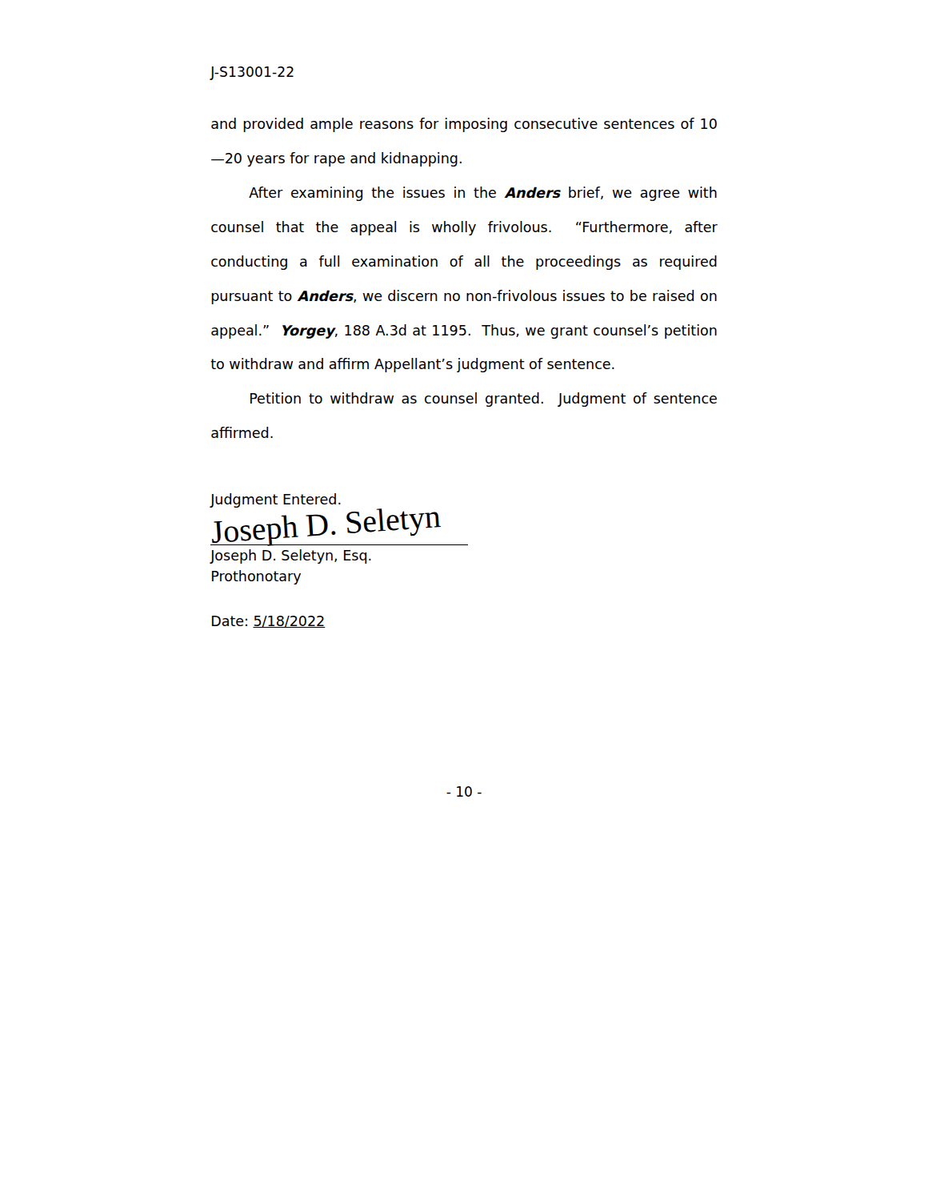J-S13001-22
and provided ample reasons for imposing consecutive sentences of 10—20 years for rape and kidnapping.
After examining the issues in the Anders brief, we agree with counsel that the appeal is wholly frivolous. “Furthermore, after conducting a full examination of all the proceedings as required pursuant to Anders, we discern no non-frivolous issues to be raised on appeal.” Yorgey, 188 A.3d at 1195. Thus, we grant counsel’s petition to withdraw and affirm Appellant’s judgment of sentence.
Petition to withdraw as counsel granted. Judgment of sentence affirmed.
Judgment Entered.
Joseph D. Seletyn
Joseph D. Seletyn, Esq.
Prothonotary
Date: 5/18/2022
- 10 -